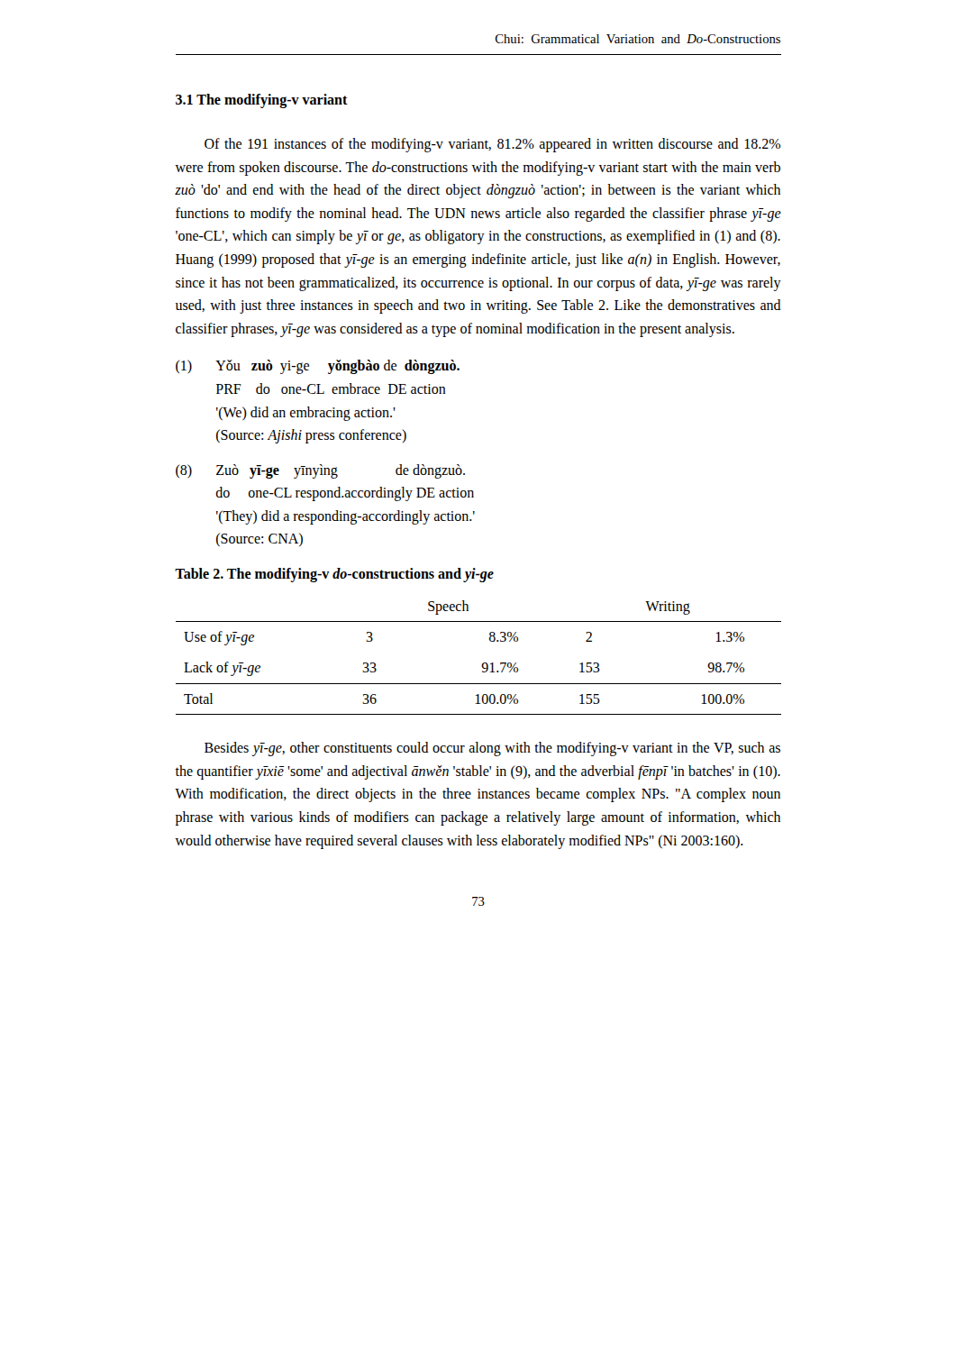Chui: Grammatical Variation and Do-Constructions
3.1 The modifying-v variant
Of the 191 instances of the modifying-v variant, 81.2% appeared in written discourse and 18.2% were from spoken discourse. The do-constructions with the modifying-v variant start with the main verb zuò 'do' and end with the head of the direct object dòngzuò 'action'; in between is the variant which functions to modify the nominal head. The UDN news article also regarded the classifier phrase yī-ge 'one-CL', which can simply be yī or ge, as obligatory in the constructions, as exemplified in (1) and (8). Huang (1999) proposed that yī-ge is an emerging indefinite article, just like a(n) in English. However, since it has not been grammaticalized, its occurrence is optional. In our corpus of data, yī-ge was rarely used, with just three instances in speech and two in writing. See Table 2. Like the demonstratives and classifier phrases, yī-ge was considered as a type of nominal modification in the present analysis.
(1) Yǒu zuò yi-ge yǒngbào de dòngzuò. PRF do one-CL embrace DE action '(We) did an embracing action.' (Source: Ajishi press conference)
(8) Zuò yī-ge yīnyìng de dòngzuò. do one-CL respond.accordingly DE action '(They) did a responding-accordingly action.' (Source: CNA)
Table 2. The modifying-v do -constructions and yi-ge
| | Speech | Writing |
| --- | --- | --- |
| Use of yī-ge | 3 | 8.3% | 2 | 1.3% |
| Lack of yī-ge | 33 | 91.7% | 153 | 98.7% |
| Total | 36 | 100.0% | 155 | 100.0% |
Besides yī-ge, other constituents could occur along with the modifying-v variant in the VP, such as the quantifier yīxiē 'some' and adjectival ānwěn 'stable' in (9), and the adverbial fēnpī 'in batches' in (10). With modification, the direct objects in the three instances became complex NPs. "A complex noun phrase with various kinds of modifiers can package a relatively large amount of information, which would otherwise have required several clauses with less elaborately modified NPs" (Ni 2003:160).
73